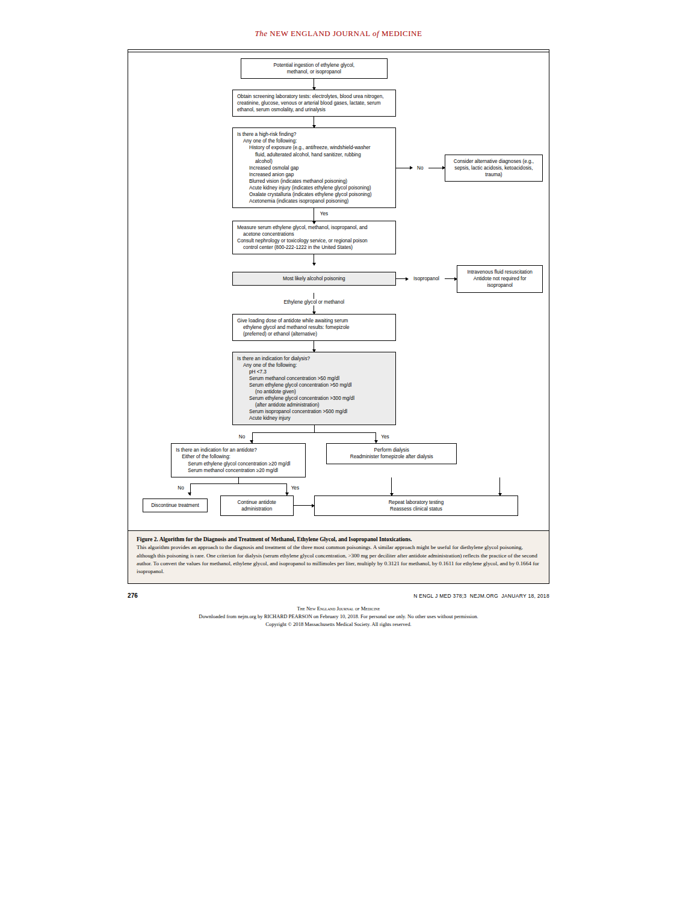The NEW ENGLAND JOURNAL of MEDICINE
| | Potential ingestion of ethylene glycol, methanol, or isopropanol | |
| | Obtain screening laboratory tests: electrolytes, blood urea nitrogen, creatinine, glucose, venous or arterial blood gases, lactate, serum ethanol, serum osmolality, and urinalysis | |
| | Is there a high-risk finding? Any one of the following: History of exposure (e.g., antifreeze, windshield-washer fluid, adulterated alcohol, hand sanitizer, rubbing alcohol) Increased osmolal gap Increased anion gap Blurred vision (indicates methanol poisoning) Acute kidney injury (indicates ethylene glycol poisoning) Oxalate crystalluria (indicates ethylene glycol poisoning) Acetonemia (indicates isopropanol poisoning) | | No | | Consider alternative diagnoses (e.g., sepsis, lactic acidosis, ketoacidosis, trauma) |
| | Yes | |
| | Measure serum ethylene glycol, methanol, isopropanol, and acetone concentrations Consult nephrology or toxicology service, or regional poison control center (800-222-1222 in the United States) | |
| | Most likely alcohol poisoning | | Isopropanol | | Intravenous fluid resuscitation Antidote not required for isopropanol |
| | Ethylene glycol or methanol | |
| | Give loading dose of antidote while awaiting serum ethylene glycol and methanol results: fomepizole (preferred) or ethanol (alternative) | |
| | Is there an indication for dialysis? Any one of the following: pH <7.3 Serum methanol concentration >50 mg/dl Serum ethylene glycol concentration >50 mg/dl (no antidote given) Serum ethylene glycol concentration >300 mg/dl (after antidote administration) Serum isopropanol concentration >500 mg/dl Acute kidney injury | |
| | No Yes | |
| | Is there an indication for an antidote? Either of the following: Serum ethylene glycol concentration ≥20 mg/dl Serum methanol concentration ≥20 mg/dl | | Perform dialysis Readminister fomepizole after dialysis | |
| | No Yes | | | |
| | Discontinue treatment | | Continue antidote administration | | Repeat laboratory testing Reassess clinical status | |
Figure 2. Algorithm for the Diagnosis and Treatment of Methanol, Ethylene Glycol, and Isopropanol Intoxications.
This algorithm provides an approach to the diagnosis and treatment of the three most common poisonings. A similar approach might be useful for diethylene glycol poisoning, although this poisoning is rare. One criterion for dialysis (serum ethylene glycol concentration, >300 mg per deciliter after antidote administration) reflects the practice of the second author. To convert the values for methanol, ethylene glycol, and isopropanol to millimoles per liter, multiply by 0.3121 for methanol, by 0.1611 for ethylene glycol, and by 0.1664 for isopropanol.
276 N ENGL J MED 378;3 NEJM.ORG JANUARY 18, 2018
The New England Journal of Medicine
Downloaded from nejm.org by RICHARD PEARSON on February 10, 2018. For personal use only. No other uses without permission.
Copyright © 2018 Massachusetts Medical Society. All rights reserved.